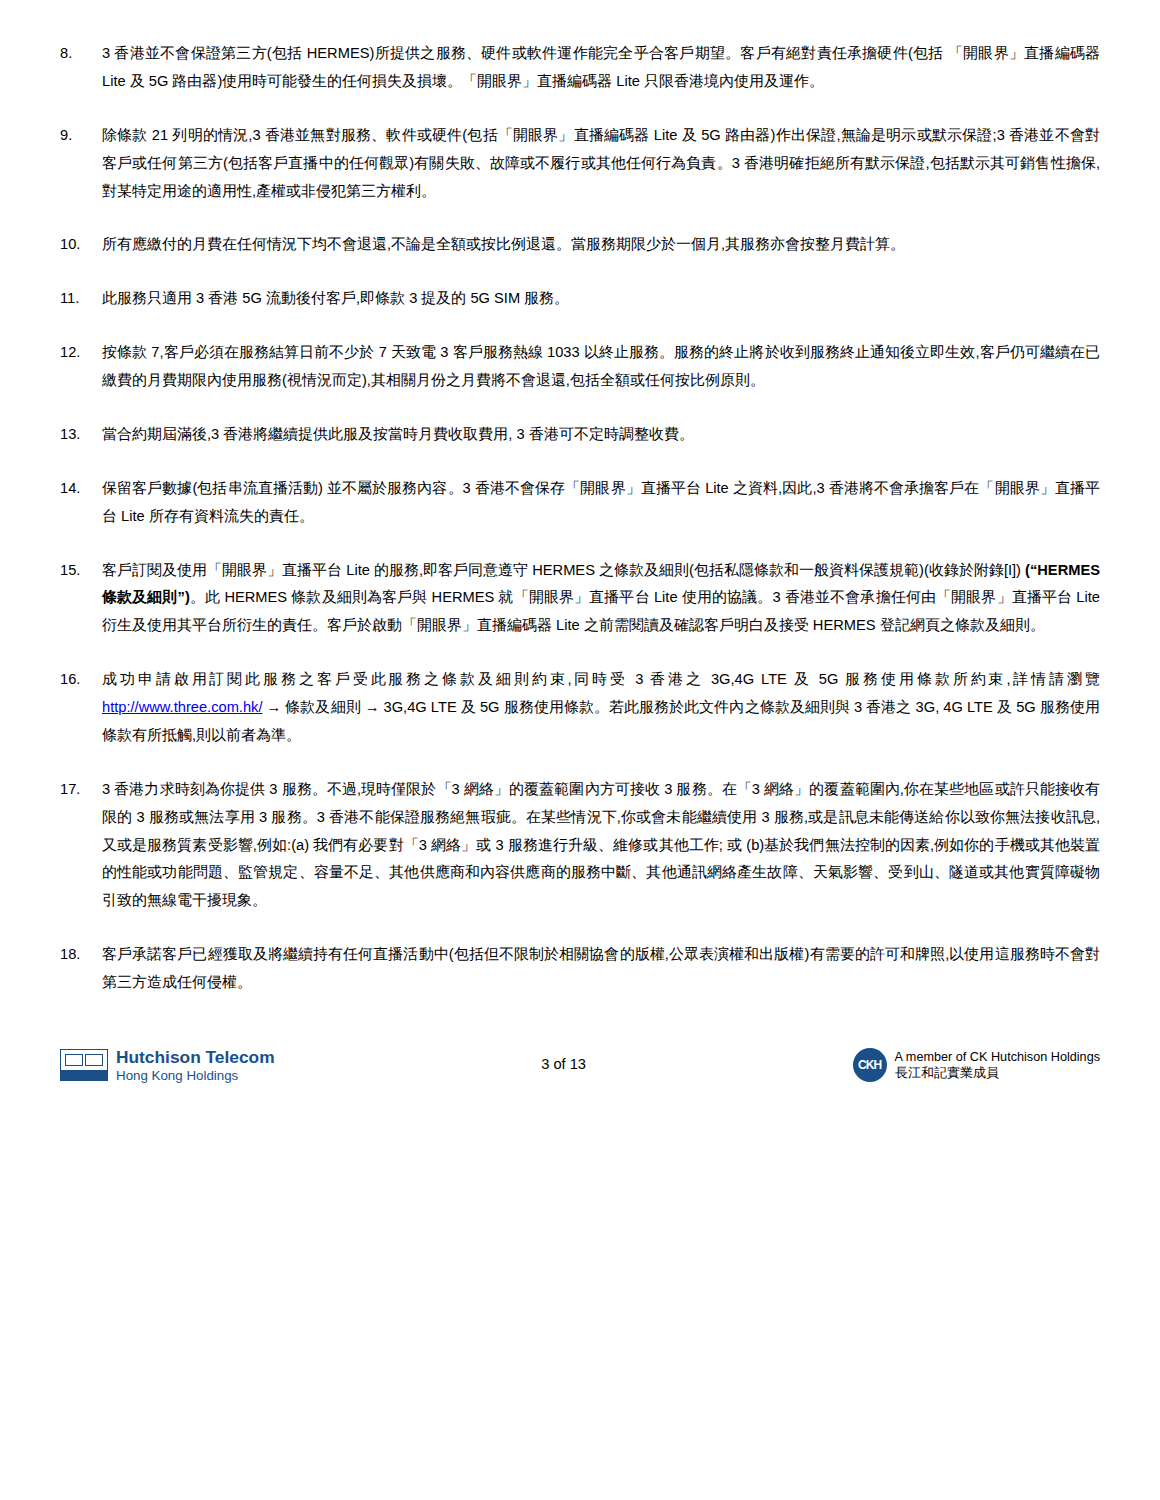3 香港並不會保證第三方(包括 HERMES)所提供之服務、硬件或軟件運作能完全乎合客戶期望。客戶有絕對責任承擔硬件(包括 「開眼界」直播編碼器 Lite 及 5G 路由器)使用時可能發生的任何損失及損壞。「開眼界」直播編碼器 Lite 只限香港境內使用及運作。
除條款 21 列明的情況,3 香港並無對服務、軟件或硬件(包括「開眼界」直播編碼器 Lite 及 5G 路由器)作出保證,無論是明示或默示保證;3 香港並不會對客戶或任何第三方(包括客戶直播中的任何觀眾)有關失敗、故障或不履行或其他任何行為負責。3 香港明確拒絕所有默示保證,包括默示其可銷售性擔保,對某特定用途的適用性,產權或非侵犯第三方權利。
所有應繳付的月費在任何情況下均不會退還,不論是全額或按比例退還。當服務期限少於一個月,其服務亦會按整月費計算。
此服務只適用 3 香港 5G 流動後付客戶,即條款 3 提及的 5G SIM 服務。
按條款 7,客戶必須在服務結算日前不少於 7 天致電 3 客戶服務熱線 1033 以終止服務。服務的終止將於收到服務終止通知後立即生效,客戶仍可繼續在已繳費的月費期限內使用服務(視情況而定),其相關月份之月費將不會退還,包括全額或任何按比例原則。
當合約期屆滿後,3 香港將繼續提供此服及按當時月費收取費用, 3 香港可不定時調整收費。
保留客戶數據(包括串流直播活動) 並不屬於服務內容。3 香港不會保存「開眼界」直播平台 Lite 之資料,因此,3 香港將不會承擔客戶在「開眼界」直播平台 Lite 所存有資料流失的責任。
客戶訂閱及使用「開眼界」直播平台 Lite 的服務,即客戶同意遵守 HERMES 之條款及細則(包括私隱條款和一般資料保護規範)(收錄於附錄[I]) (“HERMES 條款及細則”)。此 HERMES 條款及細則為客戶與 HERMES 就「開眼界」直播平台 Lite 使用的協議。3 香港並不會承擔任何由「開眼界」直播平台 Lite 衍生及使用其平台所衍生的責任。客戶於啟動「開眼界」直播編碼器 Lite 之前需閱讀及確認客戶明白及接受 HERMES 登記網頁之條款及細則。
成功申請啟用訂閱此服務之客戶受此服務之條款及細則約束,同時受 3 香港之 3G,4G LTE 及 5G 服務使用條款所約束,詳情請瀏覽 http://www.three.com.hk/ → 條款及細則 → 3G,4G LTE 及 5G 服務使用條款。若此服務於此文件內之條款及細則與 3 香港之 3G, 4G LTE 及 5G 服務使用條款有所抵觸,則以前者為準。
3 香港力求時刻為你提供 3 服務。不過,現時僅限於「3 網絡」的覆蓋範圍內方可接收 3 服務。在「3 網絡」的覆蓋範圍內,你在某些地區或許只能接收有限的 3 服務或無法享用 3 服務。3 香港不能保證服務絕無瑕疵。在某些情況下,你或會未能繼續使用 3 服務,或是訊息未能傳送給你以致你無法接收訊息,又或是服務質素受影響,例如:(a) 我們有必要對「3 網絡」或 3 服務進行升級、維修或其他工作; 或 (b)基於我們無法控制的因素,例如你的手機或其他裝置的性能或功能問題、監管規定、容量不足、其他供應商和內容供應商的服務中斷、其他通訊網絡產生故障、天氣影響、受到山、隧道或其他實質障礙物引致的無線電干擾現象。
客戶承諾客戶已經獲取及將繼續持有任何直播活動中(包括但不限制於相關協會的版權,公眾表演權和出版權)有需要的許可和牌照,以使用這服務時不會對第三方造成任何侵權。
Hutchison Telecom
Hong Kong Holdings
3 of 13
CKH
A member of CK Hutchison Holdings
長江和記實業成員